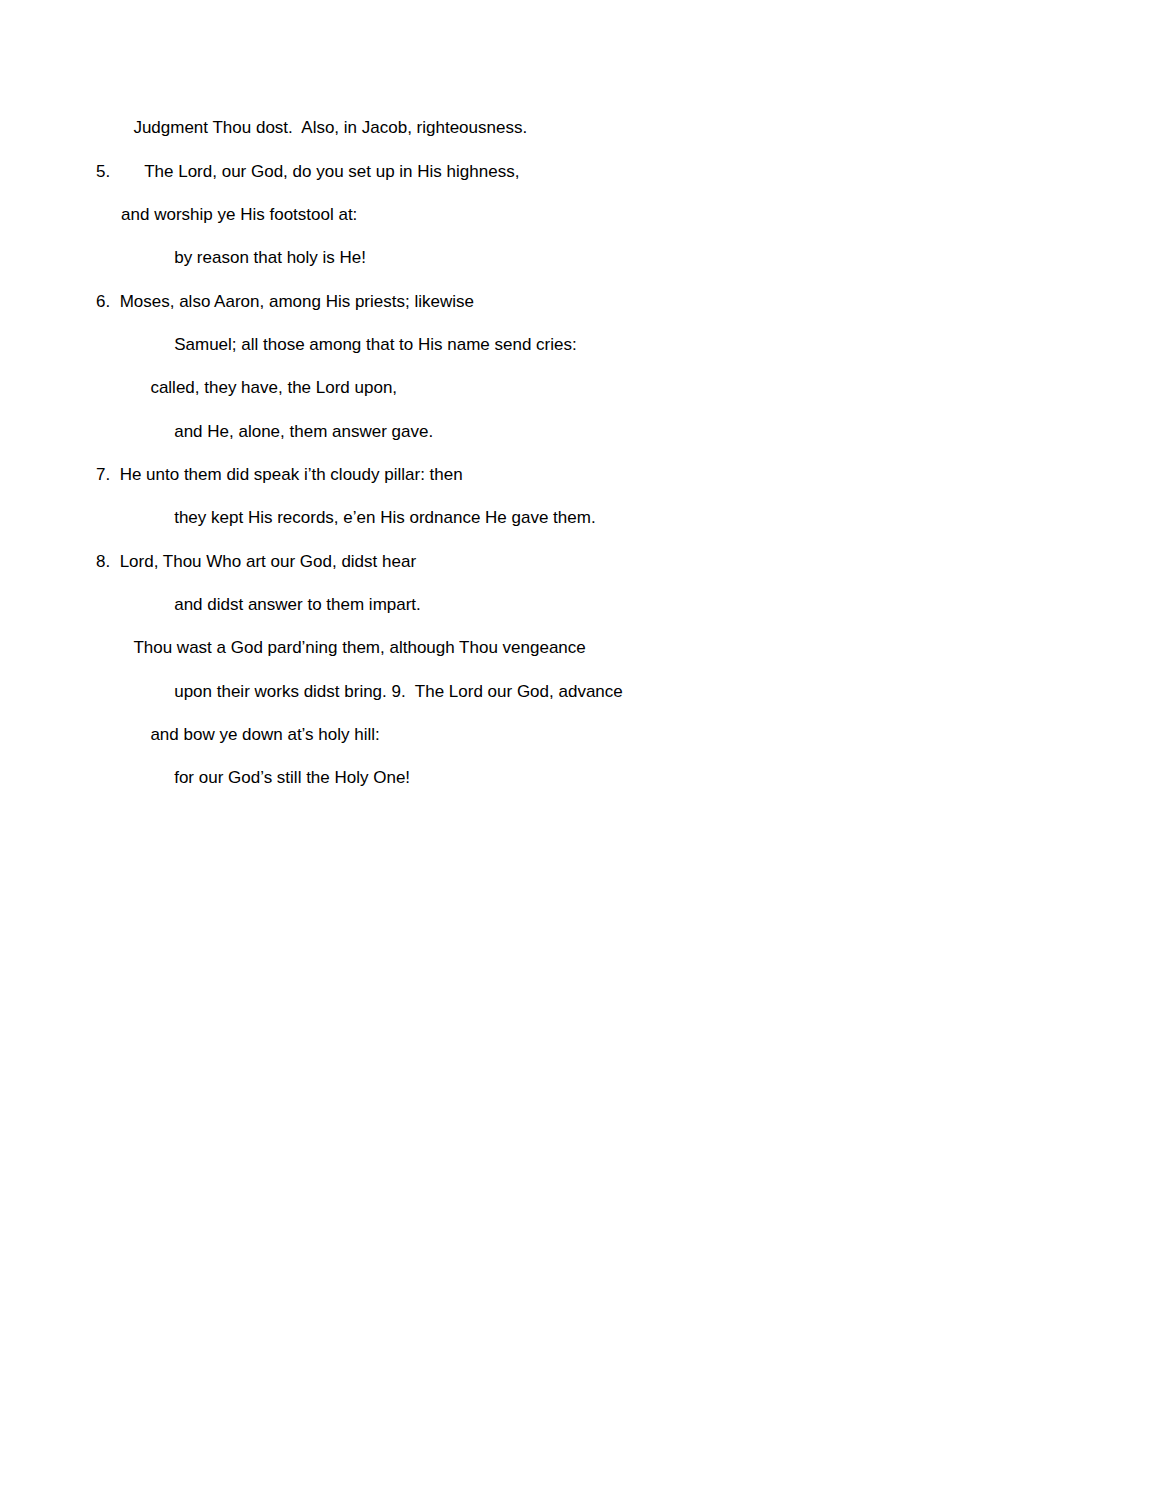Judgment Thou dost. Also, in Jacob, righteousness.
5.  The Lord, our God, do you set up in His highness,
and worship ye His footstool at:
by reason that holy is He!
6. Moses, also Aaron, among His priests; likewise
Samuel; all those among that to His name send cries:
called, they have, the Lord upon,
and He, alone, them answer gave.
7. He unto them did speak i’th cloudy pillar: then
they kept His records, e’en His ordnance He gave them.
8. Lord, Thou Who art our God, didst hear
and didst answer to them impart.
Thou wast a God pard’ning them, although Thou vengeance
upon their works didst bring. 9. The Lord our God, advance
and bow ye down at’s holy hill:
for our God’s still the Holy One!